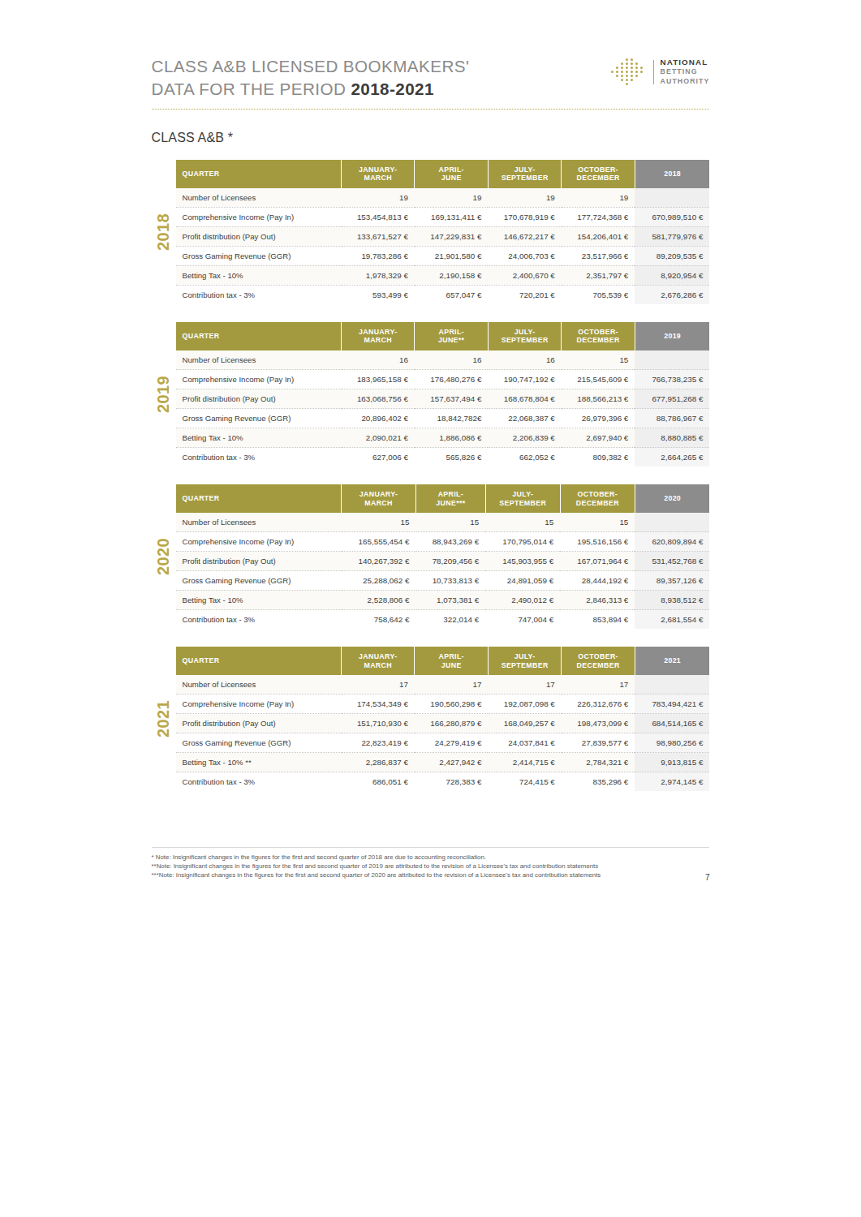Class A&B Licensed Bookmakers'
Data for the Period 2018-2021
National Betting
Authority
CLASS A&B *
2018
| Quarter | January- March | April- June | July- September | October- December | 2018 |
| --- | --- | --- | --- | --- | --- |
| Number of Licensees | 19 | 19 | 19 | 19 | |
| Comprehensive Income (Pay In) | 153,454,813 € | 169,131,411 € | 170,678,919 € | 177,724,368 € | 670,989,510 € |
| Profit distribution (Pay Out) | 133,671,527 € | 147,229,831 € | 146,672,217 € | 154,206,401 € | 581,779,976 € |
| Gross Gaming Revenue (GGR) | 19,783,286 € | 21,901,580 € | 24,006,703 € | 23,517,966 € | 89,209,535 € |
| Betting Tax - 10% | 1,978,329 € | 2,190,158 € | 2,400,670 € | 2,351,797 € | 8,920,954 € |
| Contribution tax - 3% | 593,499 € | 657,047 € | 720,201 € | 705,539 € | 2,676,286 € |
2019
| Quarter | January- March | April- June** | July- September | October- December | 2019 |
| --- | --- | --- | --- | --- | --- |
| Number of Licensees | 16 | 16 | 16 | 15 | |
| Comprehensive Income (Pay In) | 183,965,158 € | 176,480,276 € | 190,747,192 € | 215,545,609 € | 766,738,235 € |
| Profit distribution (Pay Out) | 163,068,756 € | 157,637,494 € | 168,678,804 € | 188,566,213 € | 677,951,268 € |
| Gross Gaming Revenue (GGR) | 20,896,402 € | 18,842,782€ | 22,068,387 € | 26,979,396 € | 88,786,967 € |
| Betting Tax - 10% | 2,090,021 € | 1,886,086 € | 2,206,839 € | 2,697,940 € | 8,880,885 € |
| Contribution tax - 3% | 627,006 € | 565,826 € | 662,052 € | 809,382 € | 2,664,265 € |
2020
| Quarter | January- March | April- June*** | July- September | October- December | 2020 |
| --- | --- | --- | --- | --- | --- |
| Number of Licensees | 15 | 15 | 15 | 15 | |
| Comprehensive Income (Pay In) | 165,555,454 € | 88,943,269 € | 170,795,014 € | 195,516,156 € | 620,809,894 € |
| Profit distribution (Pay Out) | 140,267,392 € | 78,209,456 € | 145,903,955 € | 167,071,964 € | 531,452,768 € |
| Gross Gaming Revenue (GGR) | 25,288,062 € | 10,733,813 € | 24,891,059 € | 28,444,192 € | 89,357,126 € |
| Betting Tax - 10% | 2,528,806 € | 1,073,381 € | 2,490,012 € | 2,846,313 € | 8,938,512 € |
| Contribution tax - 3% | 758,642 € | 322,014 € | 747,004 € | 853,894 € | 2,681,554 € |
2021
| Quarter | January- March | April- June | July- September | October- December | 2021 |
| --- | --- | --- | --- | --- | --- |
| Number of Licensees | 17 | 17 | 17 | 17 | |
| Comprehensive Income (Pay In) | 174,534,349 € | 190,560,298 € | 192,087,098 € | 226,312,676 € | 783,494,421 € |
| Profit distribution (Pay Out) | 151,710,930 € | 166,280,879 € | 168,049,257 € | 198,473,099 € | 684,514,165 € |
| Gross Gaming Revenue (GGR) | 22,823,419 € | 24,279,419 € | 24,037,841 € | 27,839,577 € | 98,980,256 € |
| Betting Tax - 10% ** | 2,286,837 € | 2,427,942 € | 2,414,715 € | 2,784,321 € | 9,913,815 € |
| Contribution tax - 3% | 686,051 € | 728,383 € | 724,415 € | 835,296 € | 2,974,145 € |
* Note: Insignificant changes in the figures for the first and second quarter of 2018 are due to accounting reconciliation.
**Note: Insignificant changes in the figures for the first and second quarter of 2019 are attributed to the revision of a Licensee's tax and contribution statements
***Note: Insignificant changes in the figures for the first and second quarter of 2020 are attributed to the revision of a Licensee's tax and contribution statements
7